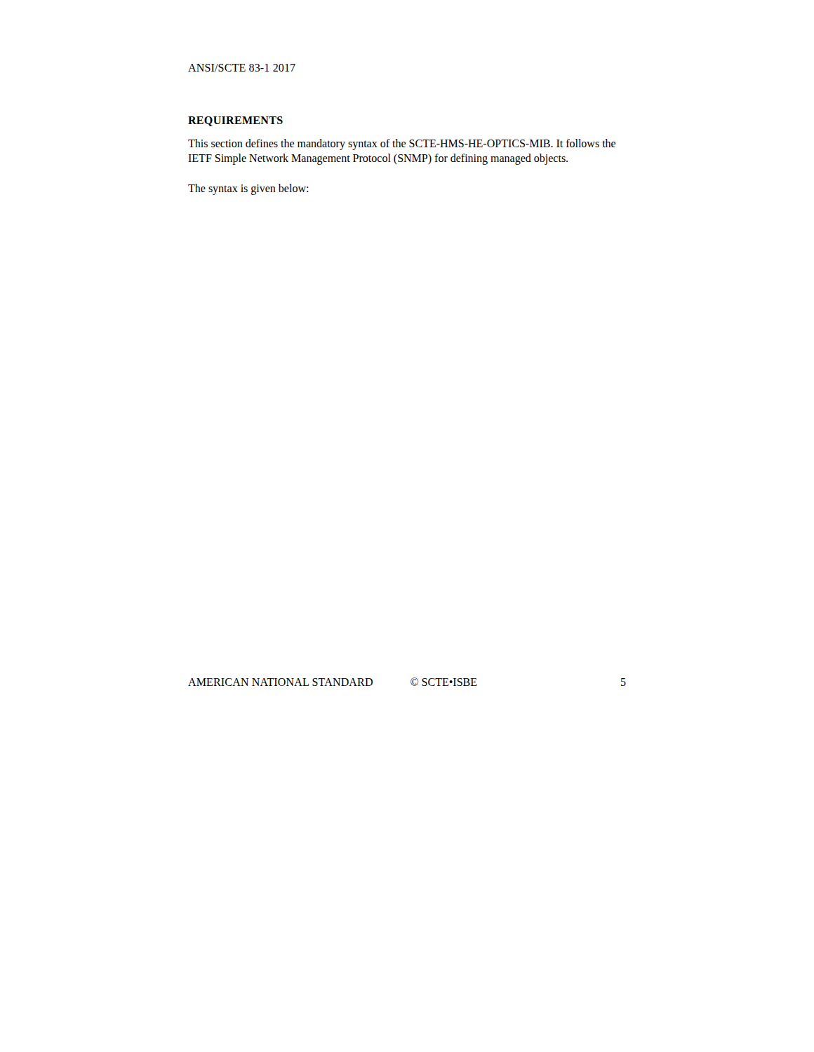ANSI/SCTE 83-1 2017
REQUIREMENTS
This section defines the mandatory syntax of the SCTE-HMS-HE-OPTICS-MIB. It follows the IETF Simple Network Management Protocol (SNMP) for defining managed objects.
The syntax is given below:
AMERICAN NATIONAL STANDARD
© SCTE•ISBE
5